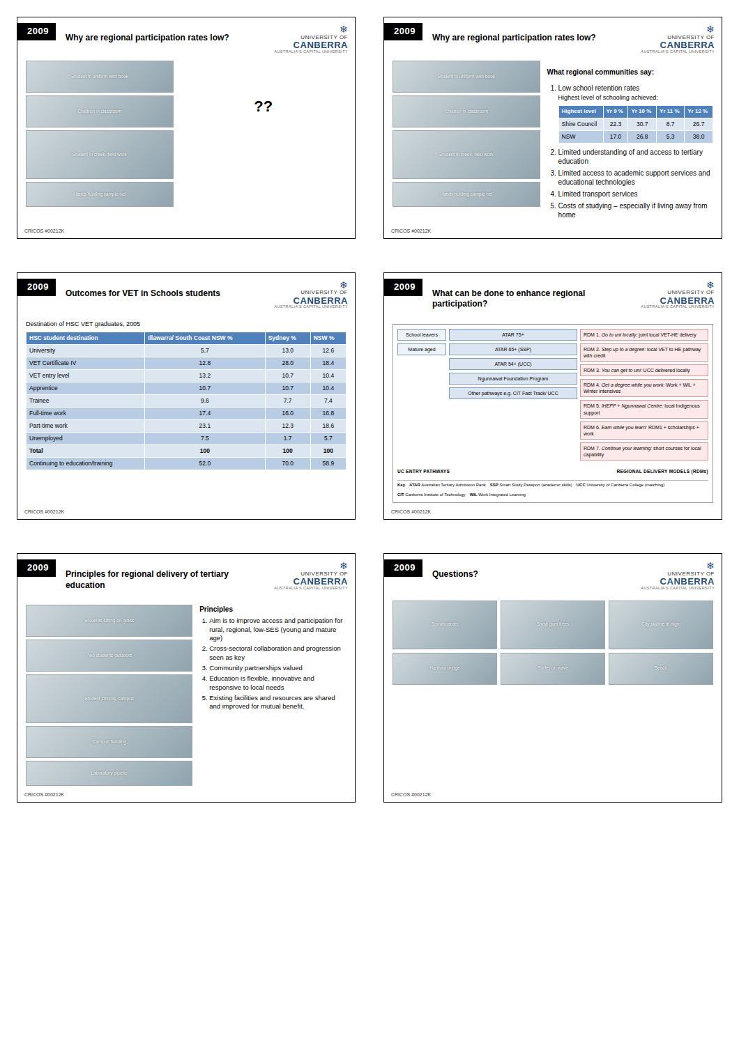2009
Why are regional participation rates low?
❄
UNIVERSITY OF
CANBERRA
Australia's Capital University
??
CRICOS #00212K
2009
Why are regional participation rates low?
❄
UNIVERSITY OF
CANBERRA
Australia's Capital University
What regional communities say:
Low school retention rates
Highest level of schooling achieved:
| Highest level | Yr 9 % | Yr 10 % | Yr 11 % | Yr 12 % |
| --- | --- | --- | --- | --- |
| Shire Council | 22.3 | 30.7 | 8.7 | 26.7 |
| NSW | 17.0 | 26.8 | 5.3 | 38.0 |
Limited understanding of and access to tertiary education
Limited access to academic support services and educational technologies
Limited transport services
Costs of studying – especially if living away from home
CRICOS #00212K
2009
Outcomes for VET in Schools students
❄
UNIVERSITY OF
CANBERRA
Australia's Capital University
Destination of HSC VET graduates, 2005
| HSC student destination | Illawarra/ South Coast NSW % | Sydney % | NSW % |
| --- | --- | --- | --- |
| University | 5.7 | 13.0 | 12.6 |
| VET Certificate IV | 12.8 | 28.0 | 18.4 |
| VET entry level | 13.2 | 10.7 | 10.4 |
| Apprentice | 10.7 | 10.7 | 10.4 |
| Trainee | 9.6 | 7.7 | 7.4 |
| Full-time work | 17.4 | 16.0 | 16.8 |
| Part-time work | 23.1 | 12.3 | 18.6 |
| Unemployed | 7.5 | 1.7 | 5.7 |
| Total | 100 | 100 | 100 |
| Continuing to education/training | 52.0 | 70.0 | 58.9 |
CRICOS #00212K
2009
What can be done to enhance regional participation?
❄
UNIVERSITY OF
CANBERRA
Australia's Capital University
School leavers
Mature aged
ATAR 75+
ATAR 65+ (SSP)
ATAR 54+ (UCC)
Ngunnawal Foundation Program
Other pathways e.g. CIT Fast Track/ UCC
RDM 1. Go to uni locally: joint local VET-HE delivery
RDM 2. Step up to a degree: local VET to HE pathway with credit
RDM 3. You can get to uni: UCC delivered locally
RDM 4. Get a degree while you work: Work + WIL + Winter intensives
RDM 5. IHEPP + Ngunnawal Centre: local Indigenous support
RDM 6. Earn while you learn: RDM1 + scholarships + work
RDM 7. Continue your learning: short courses for local capability
UC ENTRY PATHWAYS REGIONAL DELIVERY MODELS (RDMs)
Key ATAR Australian Tertiary Admission Rank SSP Smart Study Passport (academic skills) UCC University of Canberra College (matching) CIT Canberra Institute of Technology WIL Work Integrated Learning
CRICOS #00212K
2009
Principles for regional delivery of tertiary education
❄
UNIVERSITY OF
CANBERRA
Australia's Capital University
Principles
Aim is to improve access and participation for rural, regional, low-SES (young and mature age)
Cross-sectoral collaboration and progression seen as key
Community partnerships valued
Education is flexible, innovative and responsive to local needs
Existing facilities and resources are shared and improved for mutual benefit.
CRICOS #00212K
2009
Questions?
❄
UNIVERSITY OF
CANBERRA
Australia's Capital University
CRICOS #00212K